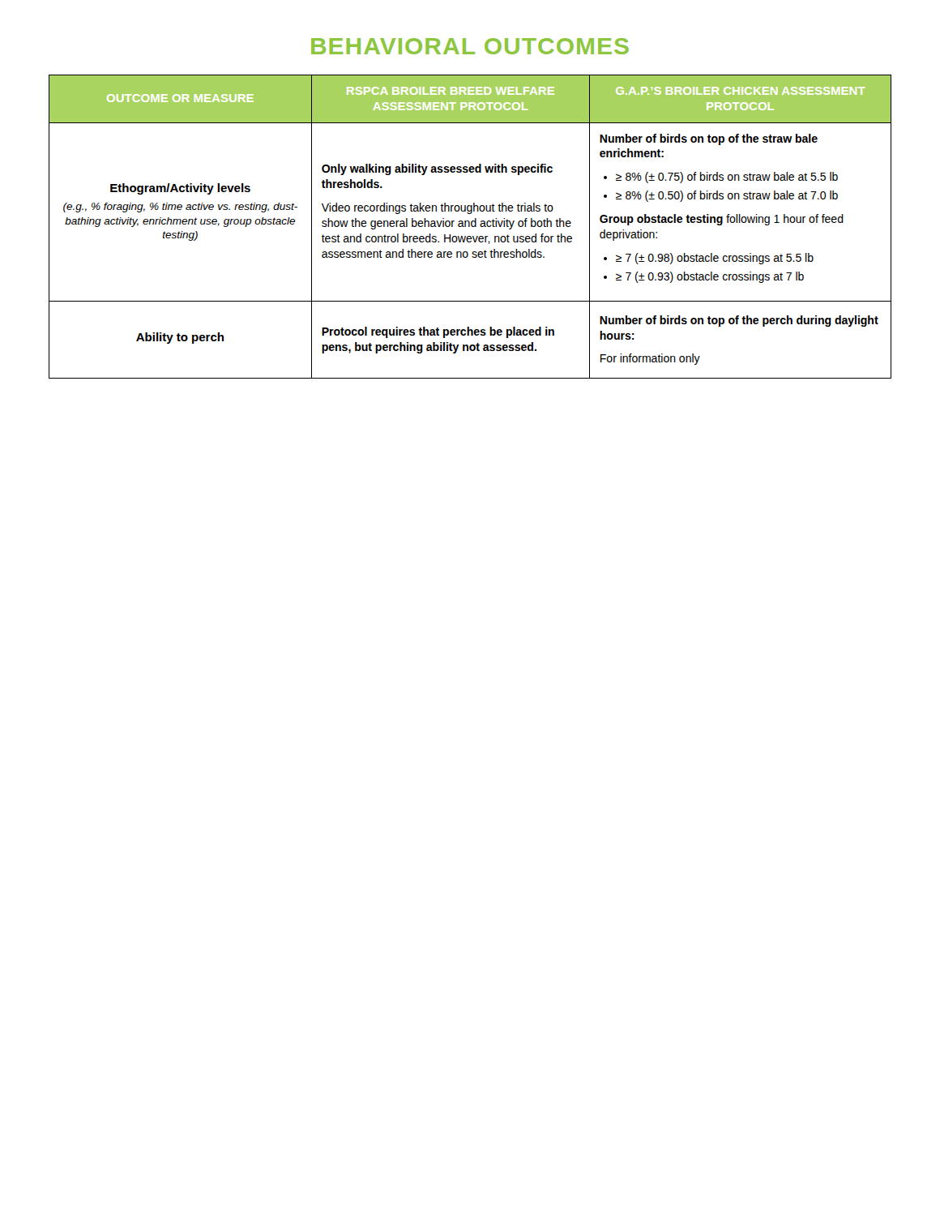Behavioral Outcomes
| OUTCOME OR MEASURE | RSPCA BROILER BREED WELFARE ASSESSMENT PROTOCOL | G.A.P.’S BROILER CHICKEN ASSESSMENT PROTOCOL |
| --- | --- | --- |
| Ethogram/Activity levels (e.g., % foraging, % time active vs. resting, dust-bathing activity, enrichment use, group obstacle testing) | Only walking ability assessed with specific thresholds. Video recordings taken throughout the trials to show the general behavior and activity of both the test and control breeds. However, not used for the assessment and there are no set thresholds. | Number of birds on top of the straw bale enrichment: ≥ 8% (± 0.75) of birds on straw bale at 5.5 lb ≥ 8% (± 0.50) of birds on straw bale at 7.0 lb Group obstacle testing following 1 hour of feed deprivation: ≥ 7 (± 0.98) obstacle crossings at 5.5 lb ≥ 7 (± 0.93) obstacle crossings at 7 lb |
| Ability to perch | Protocol requires that perches be placed in pens, but perching ability not assessed. | Number of birds on top of the perch during daylight hours: For information only |